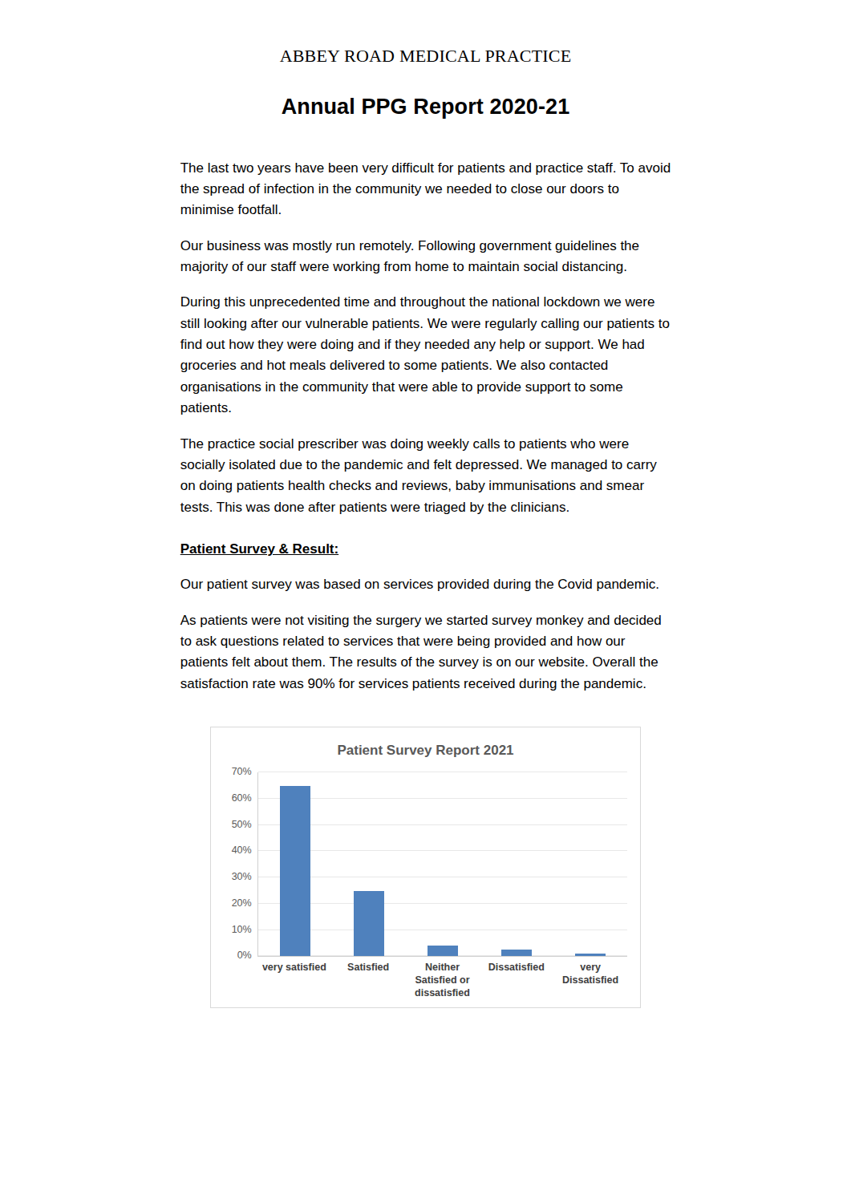ABBEY ROAD MEDICAL PRACTICE
Annual PPG Report 2020-21
The last two years have been very difficult for patients and practice staff. To avoid the spread of infection in the community we needed to close our doors to minimise footfall.
Our business was mostly run remotely. Following government guidelines the majority of our staff were working from home to maintain social distancing.
During this unprecedented time and throughout the national lockdown we were still looking after our vulnerable patients. We were regularly calling our patients to find out how they were doing and if they needed any help or support. We had groceries and hot meals delivered to some patients. We also contacted organisations in the community that were able to provide support to some patients.
The practice social prescriber was doing weekly calls to patients who were socially isolated due to the pandemic and felt depressed. We managed to carry on doing patients health checks and reviews, baby immunisations and smear tests. This was done after patients were triaged by the clinicians.
Patient Survey & Result:
Our patient survey was based on services provided during the Covid pandemic.
As patients were not visiting the surgery we started survey monkey and decided to ask questions related to services that were being provided and how our patients felt about them. The results of the survey is on our website. Overall the satisfaction rate was 90% for services patients received during the pandemic.
Patient Survey Report 2021
70%
60%
50%
40%
30%
20%
10%
0%
very satisfied
Satisfied
Neither Satisfied or dissatisfied
Dissatisfied
very Dissatisfied